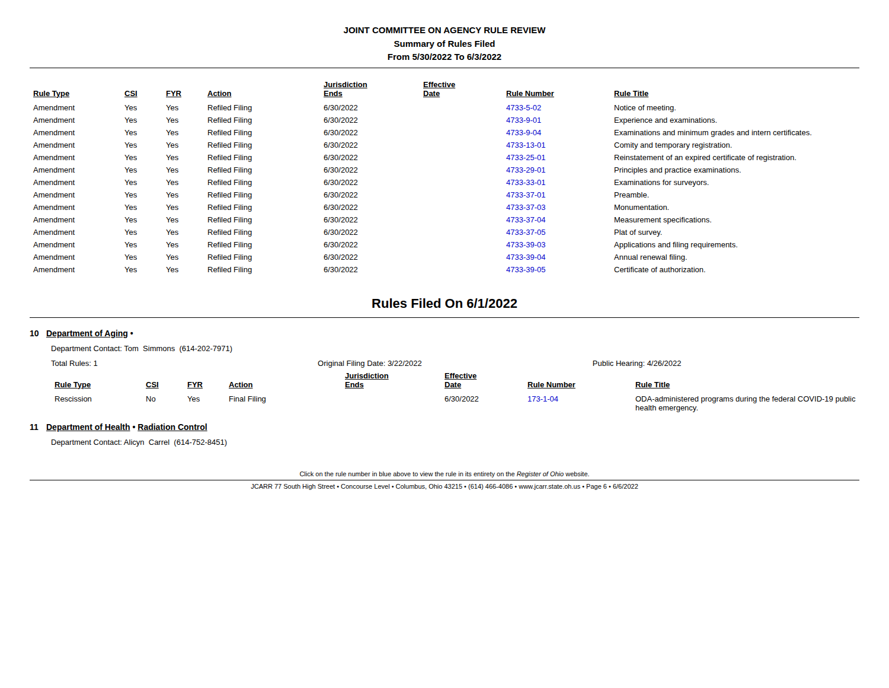JOINT COMMITTEE ON AGENCY RULE REVIEW
Summary of Rules Filed
From 5/30/2022 To 6/3/2022
| Rule Type | CSI | FYR | Action | Jurisdiction Ends | Effective Date | Rule Number | Rule Title |
| --- | --- | --- | --- | --- | --- | --- | --- |
| Amendment | Yes | Yes | Refiled Filing | 6/30/2022 | | 4733-5-02 | Notice of meeting. |
| Amendment | Yes | Yes | Refiled Filing | 6/30/2022 | | 4733-9-01 | Experience and examinations. |
| Amendment | Yes | Yes | Refiled Filing | 6/30/2022 | | 4733-9-04 | Examinations and minimum grades and intern certificates. |
| Amendment | Yes | Yes | Refiled Filing | 6/30/2022 | | 4733-13-01 | Comity and temporary registration. |
| Amendment | Yes | Yes | Refiled Filing | 6/30/2022 | | 4733-25-01 | Reinstatement of an expired certificate of registration. |
| Amendment | Yes | Yes | Refiled Filing | 6/30/2022 | | 4733-29-01 | Principles and practice examinations. |
| Amendment | Yes | Yes | Refiled Filing | 6/30/2022 | | 4733-33-01 | Examinations for surveyors. |
| Amendment | Yes | Yes | Refiled Filing | 6/30/2022 | | 4733-37-01 | Preamble. |
| Amendment | Yes | Yes | Refiled Filing | 6/30/2022 | | 4733-37-03 | Monumentation. |
| Amendment | Yes | Yes | Refiled Filing | 6/30/2022 | | 4733-37-04 | Measurement specifications. |
| Amendment | Yes | Yes | Refiled Filing | 6/30/2022 | | 4733-37-05 | Plat of survey. |
| Amendment | Yes | Yes | Refiled Filing | 6/30/2022 | | 4733-39-03 | Applications and filing requirements. |
| Amendment | Yes | Yes | Refiled Filing | 6/30/2022 | | 4733-39-04 | Annual renewal filing. |
| Amendment | Yes | Yes | Refiled Filing | 6/30/2022 | | 4733-39-05 | Certificate of authorization. |
Rules Filed On 6/1/2022
10 Department of Aging •
Department Contact: Tom Simmons (614-202-7971)
Total Rules: 1
Original Filing Date: 3/22/2022
Public Hearing: 4/26/2022
| Rule Type | CSI | FYR | Action | Jurisdiction Ends | Effective Date | Rule Number | Rule Title |
| --- | --- | --- | --- | --- | --- | --- | --- |
| Rescission | No | Yes | Final Filing | | 6/30/2022 | 173-1-04 | ODA-administered programs during the federal COVID-19 public health emergency. |
11 Department of Health • Radiation Control
Department Contact: Alicyn Carrel (614-752-8451)
Click on the rule number in blue above to view the rule in its entirety on the Register of Ohio website.
JCARR 77 South High Street • Concourse Level • Columbus, Ohio 43215 • (614) 466-4086 • www.jcarr.state.oh.us • Page 6 • 6/6/2022